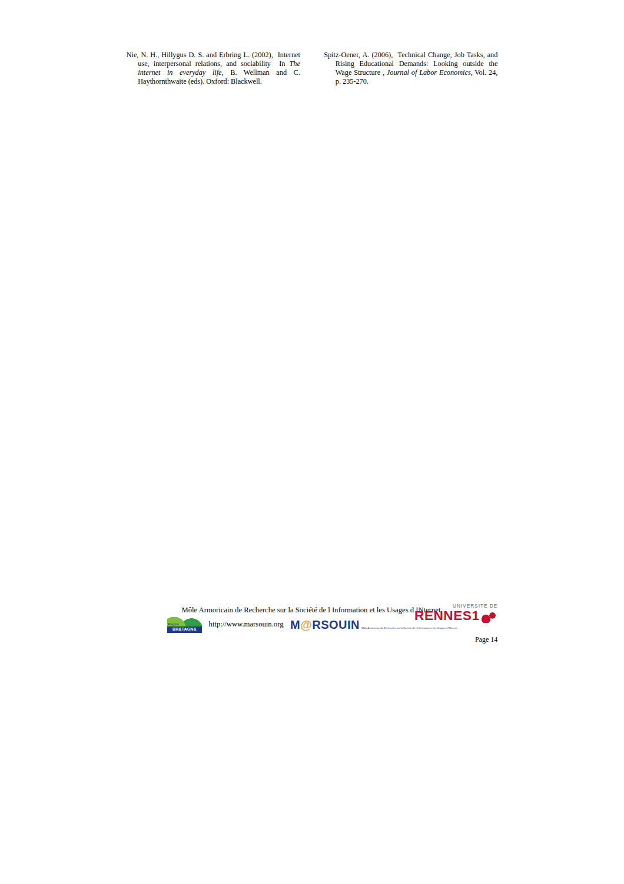Nie, N. H., Hillygus D. S. and Erbring L. (2002), Internet use, interpersonal relations, and sociability In The internet in everyday life, B. Wellman and C. Haythornthwaite (eds). Oxford: Blackwell.
Spitz-Oener, A. (2006), Technical Change, Job Tasks, and Rising Educational Demands: Looking outside the Wage Structure , Journal of Labor Economics, Vol. 24, p. 235-270.
Môle Armoricain de Recherche sur la Société de l Information et les Usages d INternet.
Région BR&TAGN& http://www.marsouin.org M@RSOUIN Môle Armoricain de Recherche sur la Société de l Information et les Usages d INternet
UNIVERSITÉ DE
RENNES1
Page 14